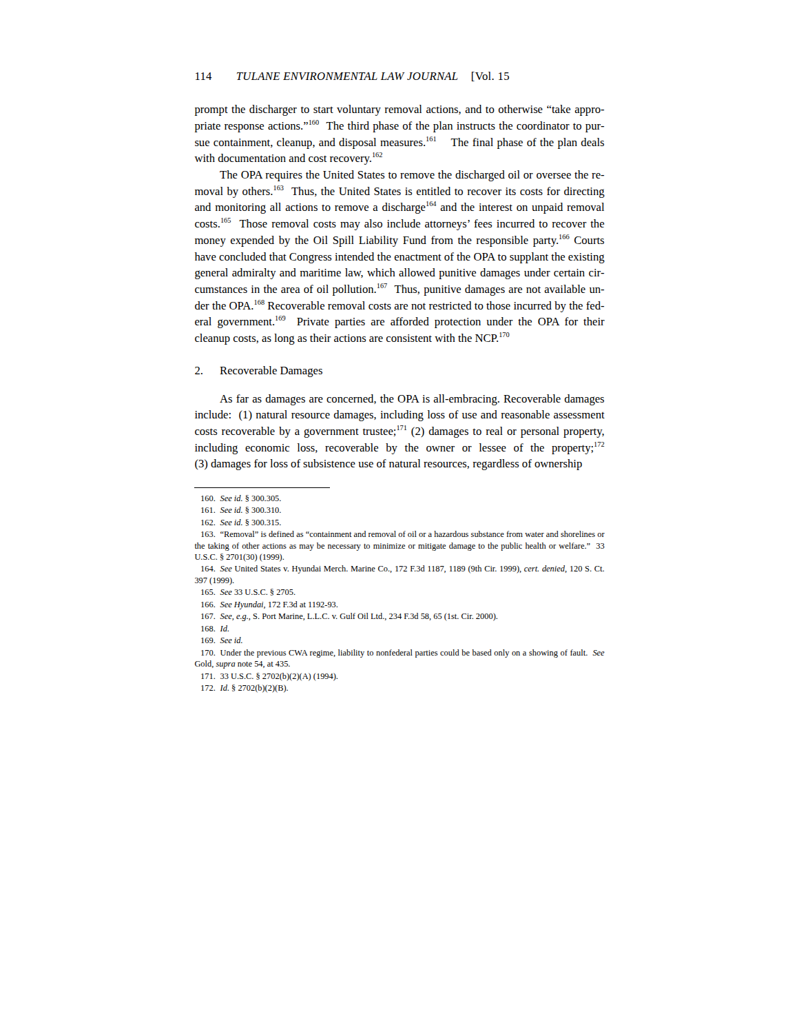114 TULANE ENVIRONMENTAL LAW JOURNAL[Vol. 15
prompt the discharger to start voluntary removal actions, and to otherwise “take appropriate response actions.”160 The third phase of the plan instructs the coordinator to pursue containment, cleanup, and disposal measures.161 The final phase of the plan deals with documentation and cost recovery.162
The OPA requires the United States to remove the discharged oil or oversee the removal by others.163 Thus, the United States is entitled to recover its costs for directing and monitoring all actions to remove a discharge164 and the interest on unpaid removal costs.165 Those removal costs may also include attorneys’ fees incurred to recover the money expended by the Oil Spill Liability Fund from the responsible party.166 Courts have concluded that Congress intended the enactment of the OPA to supplant the existing general admiralty and maritime law, which allowed punitive damages under certain circumstances in the area of oil pollution.167 Thus, punitive damages are not available under the OPA.168 Recoverable removal costs are not restricted to those incurred by the federal government.169 Private parties are afforded protection under the OPA for their cleanup costs, as long as their actions are consistent with the NCP.170
2. Recoverable Damages
As far as damages are concerned, the OPA is all-embracing. Recoverable damages include: (1) natural resource damages, including loss of use and reasonable assessment costs recoverable by a government trustee;171 (2) damages to real or personal property, including economic loss, recoverable by the owner or lessee of the property;172 (3) damages for loss of subsistence use of natural resources, regardless of ownership
160. See id. § 300.305.
161. See id. § 300.310.
162. See id. § 300.315.
163.“Removal” is defined as “containment and removal of oil or a hazardous substance from water and shorelines or the taking of other actions as may be necessary to minimize or mitigate damage to the public health or welfare.” 33 U.S.C. § 2701(30) (1999).
164. See United States v. Hyundai Merch. Marine Co., 172 F.3d 1187, 1189 (9th Cir. 1999), cert. denied, 120 S. Ct. 397 (1999).
165. See 33 U.S.C. § 2705.
166. See Hyundai, 172 F.3d at 1192-93.
167. See, e.g., S. Port Marine, L.L.C. v. Gulf Oil Ltd., 234 F.3d 58, 65 (1st. Cir. 2000).
168. Id.
169. See id.
170. Under the previous CWA regime, liability to nonfederal parties could be based only on a showing of fault. See Gold, supra note 54, at 435.
171. 33 U.S.C. § 2702(b)(2)(A) (1994).
172. Id. § 2702(b)(2)(B).